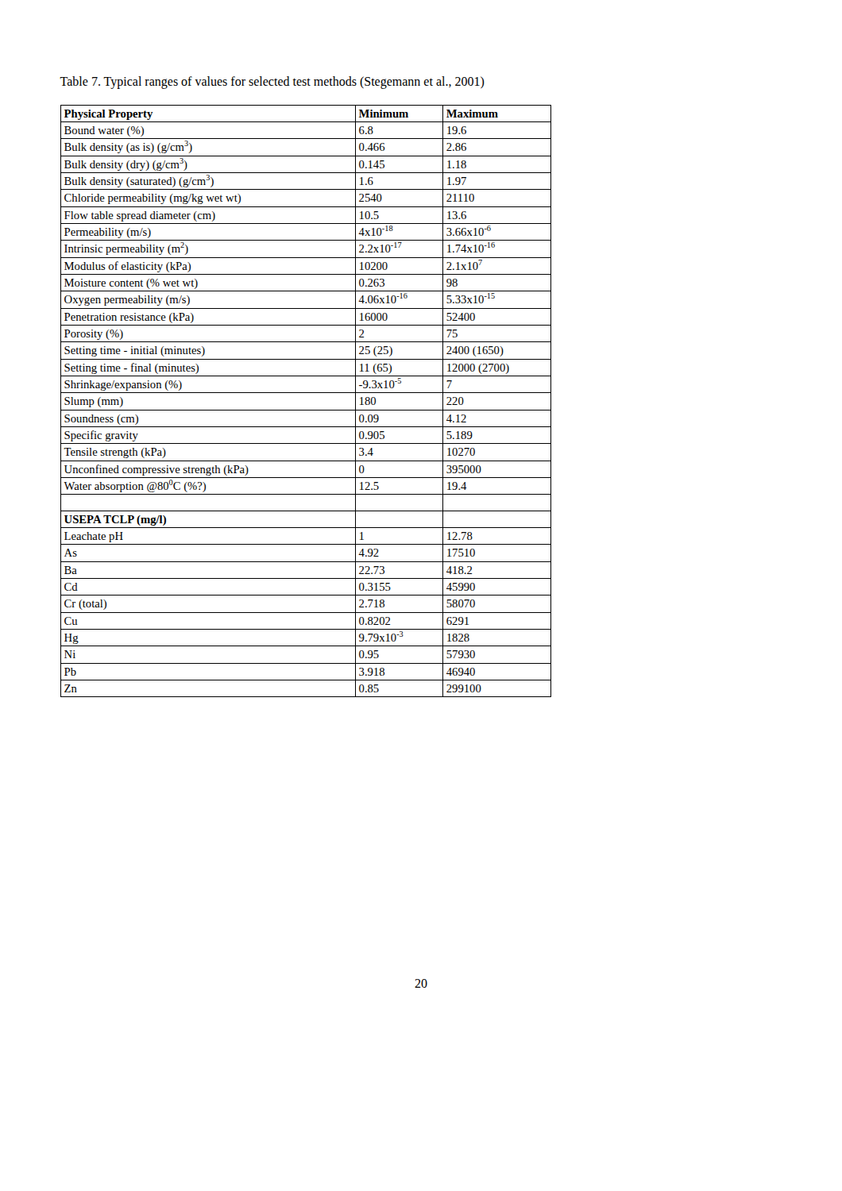Table 7. Typical ranges of values for selected test methods (Stegemann et al., 2001)
| Physical Property | Minimum | Maximum |
| --- | --- | --- |
| Bound water (%) | 6.8 | 19.6 |
| Bulk density (as is) (g/cm 3 ) | 0.466 | 2.86 |
| Bulk density (dry) (g/cm 3 ) | 0.145 | 1.18 |
| Bulk density (saturated) (g/cm 3 ) | 1.6 | 1.97 |
| Chloride permeability (mg/kg wet wt) | 2540 | 21110 |
| Flow table spread diameter (cm) | 10.5 | 13.6 |
| Permeability (m/s) | 4x10 -18 | 3.66x10 -6 |
| Intrinsic permeability (m 2 ) | 2.2x10 -17 | 1.74x10 -16 |
| Modulus of elasticity (kPa) | 10200 | 2.1x10 7 |
| Moisture content (% wet wt) | 0.263 | 98 |
| Oxygen permeability (m/s) | 4.06x10 -16 | 5.33x10 -15 |
| Penetration resistance (kPa) | 16000 | 52400 |
| Porosity (%) | 2 | 75 |
| Setting time - initial (minutes) | 25 (25) | 2400 (1650) |
| Setting time - final (minutes) | 11 (65) | 12000 (2700) |
| Shrinkage/expansion (%) | -9.3x10 -5 | 7 |
| Slump (mm) | 180 | 220 |
| Soundness (cm) | 0.09 | 4.12 |
| Specific gravity | 0.905 | 5.189 |
| Tensile strength (kPa) | 3.4 | 10270 |
| Unconfined compressive strength (kPa) | 0 | 395000 |
| Water absorption @80 0 C (%?) | 12.5 | 19.4 |
| USEPA TCLP (mg/l) | | |
| Leachate pH | 1 | 12.78 |
| As | 4.92 | 17510 |
| Ba | 22.73 | 418.2 |
| Cd | 0.3155 | 45990 |
| Cr (total) | 2.718 | 58070 |
| Cu | 0.8202 | 6291 |
| Hg | 9.79x10 -3 | 1828 |
| Ni | 0.95 | 57930 |
| Pb | 3.918 | 46940 |
| Zn | 0.85 | 299100 |
20